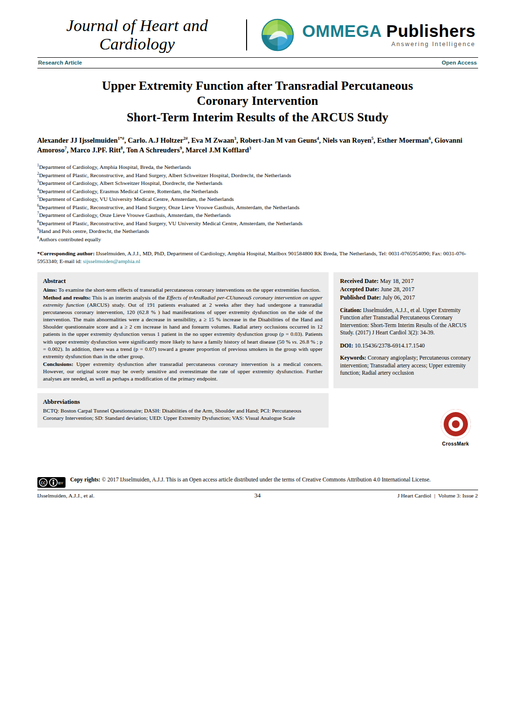Journal of Heart and
Cardiology
OMMEGA Publishers
Answering Intelligence
Research Article Open Access
Upper Extremity Function after Transradial Percutaneous Coronary Intervention Short-Term Interim Results of the ARCUS Study
Alexander JJ Ijsselmuiden1*#, Carlo. A.J Holtzer2#, Eva M Zwaan3, Robert-Jan M van Geuns4, Niels van Royen5, Esther Moerman6, Giovanni Amoroso7, Marco J.PF. Ritt8, Ton A Schreuders9, Marcel J.M Kofflard3
1Department of Cardiology, Amphia Hospital, Breda, the Netherlands
2Department of Plastic, Reconstructive, and Hand Surgery, Albert Schweitzer Hospital, Dordrecht, the Netherlands
3Department of Cardiology, Albert Schweitzer Hospital, Dordrecht, the Netherlands
4Department of Cardiology, Erasmus Medical Centre, Rotterdam, the Netherlands
5Department of Cardiology, VU University Medical Centre, Amsterdam, the Netherlands
6Department of Plastic, Reconstructive, and Hand Surgery, Onze Lieve Vrouwe Gasthuis, Amsterdam, the Netherlands
7Department of Cardiology, Onze Lieve Vrouwe Gasthuis, Amsterdam, the Netherlands
8Department of Plastic, Reconstructive, and Hand Surgery, VU University Medical Centre, Amsterdam, the Netherlands
9Hand and Pols centre, Dordrecht, the Netherlands
#Authors contributed equally
*Corresponding author: IJsselmuiden, A.J.J., MD, PhD, Department of Cardiology, Amphia Hospital, Mailbox 901584800 RK Breda, The Netherlands, Tel: 0031-0765954090; Fax: 0031-076-5953340; E-mail id: sijsselmuiden@amphia.nl
Abstract
Aims: To examine the short-term effects of transradial percutaneous coronary interventions on the upper extremities function.
Method and results: This is an interim analysis of the Effects of trAnsRadial per-CUtaneouS coronary intervention on upper extremity function (ARCUS) study. Out of 191 patients evaluated at 2 weeks after they had undergone a transradial percutaneous coronary intervention, 120 (62.8 % ) had manifestations of upper extremity dysfunction on the side of the intervention. The main abnormalities were a decrease in sensibility, a ≥ 15 % increase in the Disabilities of the Hand and Shoulder questionnaire score and a ≥ 2 cm increase in hand and forearm volumes. Radial artery occlusions occurred in 12 patients in the upper extremity dysfunction versus 1 patient in the no upper extremity dysfunction group (p = 0.03). Patients with upper extremity dysfunction were significantly more likely to have a family history of heart disease (50 % vs. 26.8 % ; p = 0.002). In addition, there was a trend (p = 0.07) toward a greater proportion of previous smokers in the group with upper extremity dysfunction than in the other group.
Conclusions: Upper extremity dysfunction after transradial percutaneous coronary intervention is a medical concern. However, our original score may be overly sensitive and overestimate the rate of upper extremity dysfunction. Further analyses are needed, as well as perhaps a modification of the primary endpoint.
Received Date: May 18, 2017
Accepted Date: June 28, 2017
Published Date: July 06, 2017
Citation: IJsselmuiden, A.J.J., et al. Upper Extremity Function after Transradial Percutaneous Coronary Intervention: Short-Term Interim Results of the ARCUS Study. (2017) J Heart Cardiol 3(2): 34-39.
DOI: 10.15436/2378-6914.17.1540
Keywords: Coronary angioplasty; Percutaneous coronary intervention; Transradial artery access; Upper extremity function; Radial artery occlusion
Abbreviations
BCTQ: Boston Carpal Tunnel Questionnaire; DASH: Disabilities of the Arm, Shoulder and Hand; PCI: Percutaneous Coronary Intervention; SD: Standard deviation; UED: Upper Extremity Dysfunction; VAS: Visual Analogue Scale
CrossMark
cc BY
Copy rights: © 2017 IJsselmuiden, A.J.J. This is an Open access article distributed under the terms of Creative Commons Attribution 4.0 International License.
IJsselmuiden, A.J.J., et al.
34
J Heart Cardiol|Volume 3: Issue 2